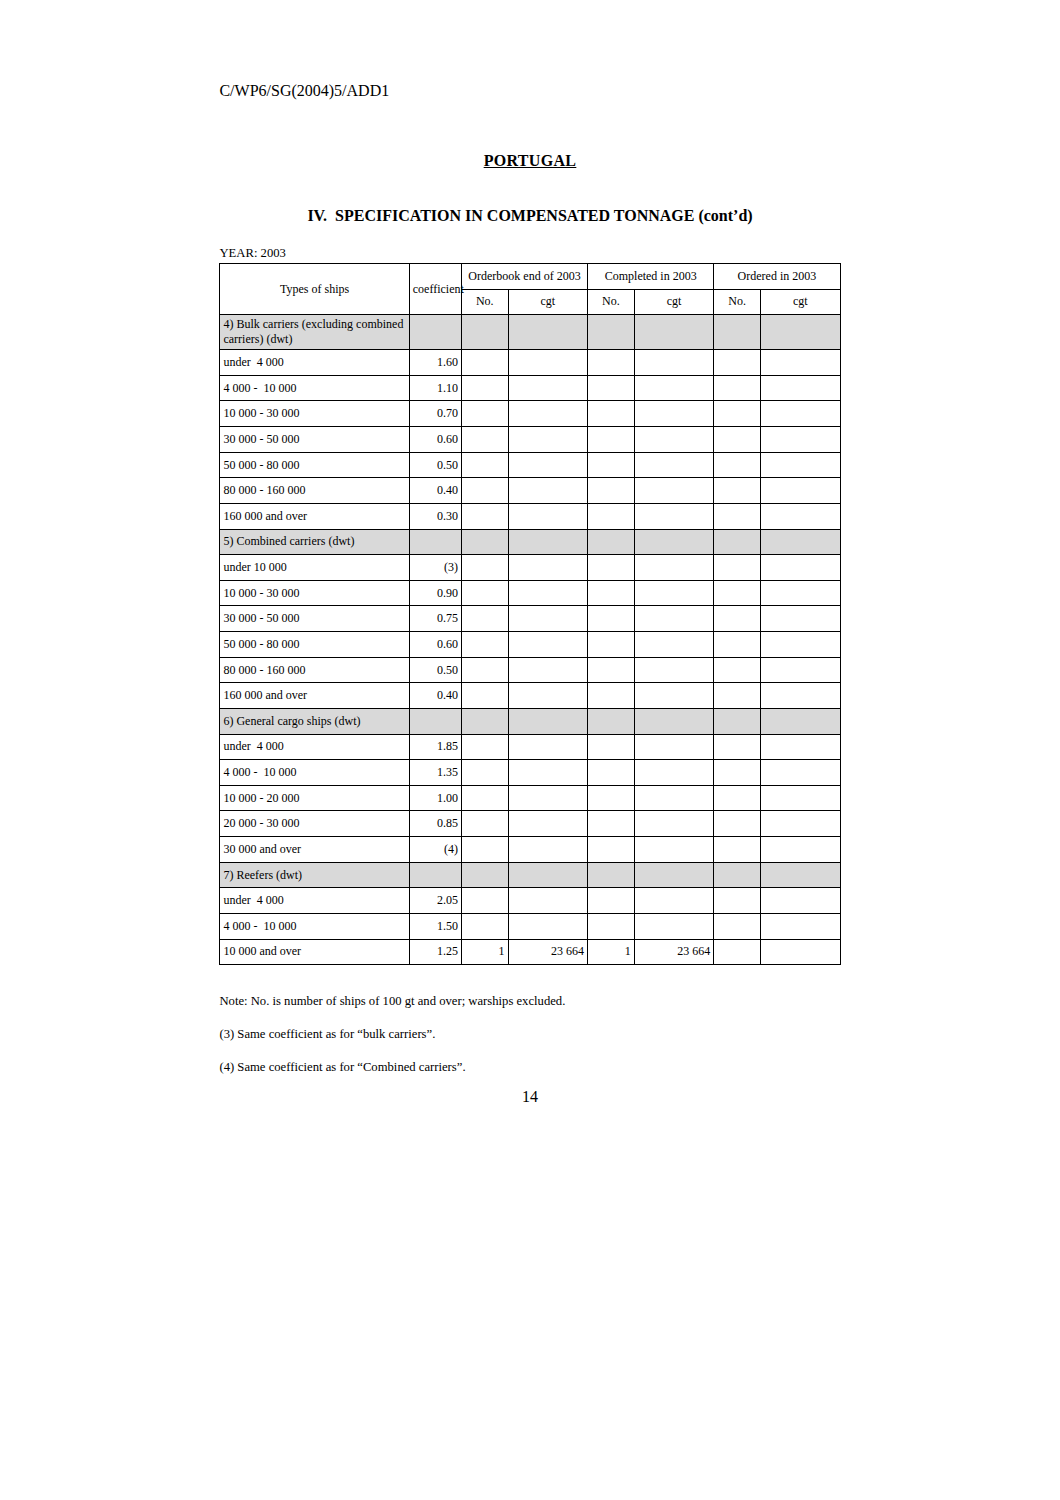C/WP6/SG(2004)5/ADD1
PORTUGAL
IV. SPECIFICATION IN COMPENSATED TONNAGE (cont’d)
YEAR: 2003
| Types of ships | coefficient | Orderbook end of 2003 | Completed in 2003 | Ordered in 2003 |
| --- | --- | --- | --- | --- |
| No. | cgt | No. | cgt | No. | cgt |
| 4) Bulk carriers (excluding combined carriers) (dwt) | | | | | | | |
| under 4 000 | 1.60 | | | | | | |
| 4 000 - 10 000 | 1.10 | | | | | | |
| 10 000 - 30 000 | 0.70 | | | | | | |
| 30 000 - 50 000 | 0.60 | | | | | | |
| 50 000 - 80 000 | 0.50 | | | | | | |
| 80 000 - 160 000 | 0.40 | | | | | | |
| 160 000 and over | 0.30 | | | | | | |
| 5) Combined carriers (dwt) | | | | | | | |
| under 10 000 | (3) | | | | | | |
| 10 000 - 30 000 | 0.90 | | | | | | |
| 30 000 - 50 000 | 0.75 | | | | | | |
| 50 000 - 80 000 | 0.60 | | | | | | |
| 80 000 - 160 000 | 0.50 | | | | | | |
| 160 000 and over | 0.40 | | | | | | |
| 6) General cargo ships (dwt) | | | | | | | |
| under 4 000 | 1.85 | | | | | | |
| 4 000 - 10 000 | 1.35 | | | | | | |
| 10 000 - 20 000 | 1.00 | | | | | | |
| 20 000 - 30 000 | 0.85 | | | | | | |
| 30 000 and over | (4) | | | | | | |
| 7) Reefers (dwt) | | | | | | | |
| under 4 000 | 2.05 | | | | | | |
| 4 000 - 10 000 | 1.50 | | | | | | |
| 10 000 and over | 1.25 | 1 | 23 664 | 1 | 23 664 | | |
Note: No. is number of ships of 100 gt and over; warships excluded.
(3) Same coefficient as for “bulk carriers”.
(4) Same coefficient as for “Combined carriers”.
14